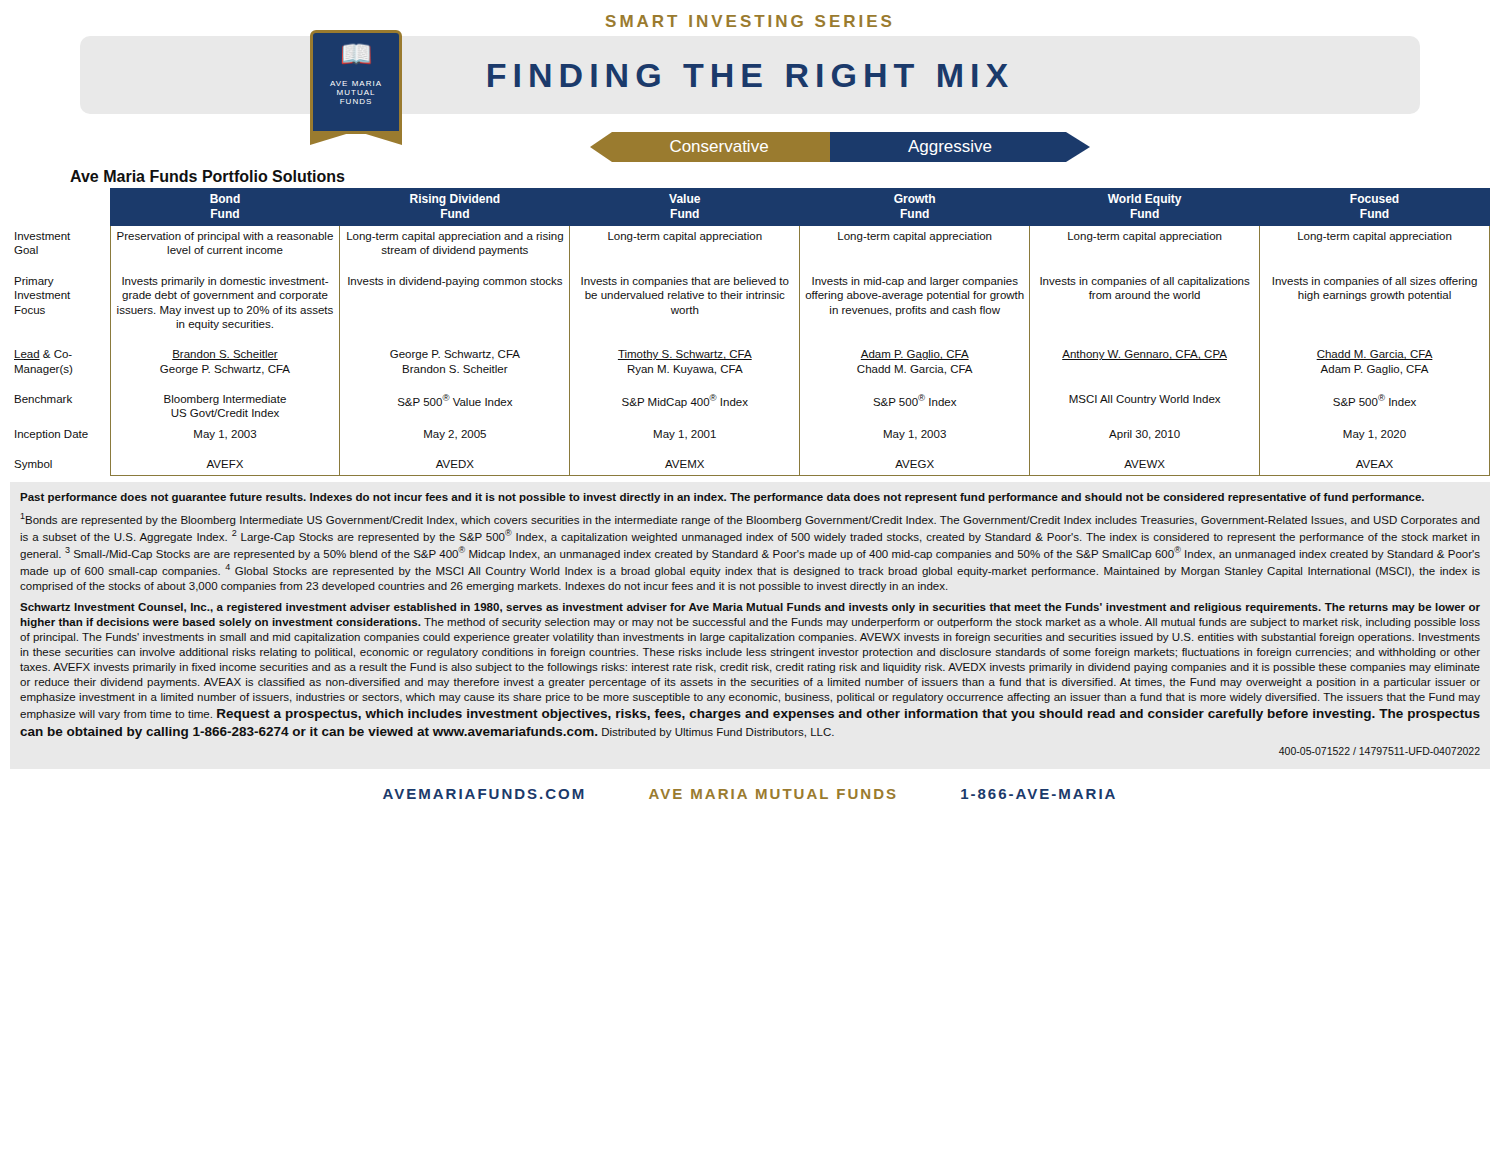SMART INVESTING SERIES
FINDING THE RIGHT MIX
📖
AVE MARIA
MUTUAL
FUNDS
Conservative
Aggressive
Ave Maria Funds Portfolio Solutions
| | Bond Fund | Rising Dividend Fund | Value Fund | Growth Fund | World Equity Fund | Focused Fund |
| --- | --- | --- | --- | --- | --- | --- |
| Investment Goal | Preservation of principal with a reasonable level of current income | Long-term capital appreciation and a rising stream of dividend payments | Long-term capital appreciation | Long-term capital appreciation | Long-term capital appreciation | Long-term capital appreciation |
| Primary Investment Focus | Invests primarily in domestic investment-grade debt of government and corporate issuers. May invest up to 20% of its assets in equity securities. | Invests in dividend-paying common stocks | Invests in companies that are believed to be undervalued relative to their intrinsic worth | Invests in mid-cap and larger companies offering above-average potential for growth in revenues, profits and cash flow | Invests in companies of all capitalizations from around the world | Invests in companies of all sizes offering high earnings growth potential |
| Lead & Co- Manager(s) | Brandon S. Scheitler George P. Schwartz, CFA | George P. Schwartz, CFA Brandon S. Scheitler | Timothy S. Schwartz, CFA Ryan M. Kuyawa, CFA | Adam P. Gaglio, CFA Chadd M. Garcia, CFA | Anthony W. Gennaro, CFA, CPA | Chadd M. Garcia, CFA Adam P. Gaglio, CFA |
| Benchmark | Bloomberg Intermediate US Govt/Credit Index | S&P 500 ® Value Index | S&P MidCap 400 ® Index | S&P 500 ® Index | MSCI All Country World Index | S&P 500 ® Index |
| Inception Date | May 1, 2003 | May 2, 2005 | May 1, 2001 | May 1, 2003 | April 30, 2010 | May 1, 2020 |
| Symbol | AVEFX | AVEDX | AVEMX | AVEGX | AVEWX | AVEAX |
Past performance does not guarantee future results. Indexes do not incur fees and it is not possible to invest directly in an index. The performance data does not represent fund performance and should not be considered representative of fund performance.
1Bonds are represented by the Bloomberg Intermediate US Government/Credit Index, which covers securities in the intermediate range of the Bloomberg Government/Credit Index. The Government/Credit Index includes Treasuries, Government-Related Issues, and USD Corporates and is a subset of the U.S. Aggregate Index. 2 Large-Cap Stocks are represented by the S&P 500® Index, a capitalization weighted unmanaged index of 500 widely traded stocks, created by Standard & Poor's. The index is considered to represent the performance of the stock market in general. 3 Small-/Mid-Cap Stocks are are represented by a 50% blend of the S&P 400® Midcap Index, an unmanaged index created by Standard & Poor's made up of 400 mid-cap companies and 50% of the S&P SmallCap 600® Index, an unmanaged index created by Standard & Poor's made up of 600 small-cap companies. 4 Global Stocks are represented by the MSCI All Country World Index is a broad global equity index that is designed to track broad global equity-market performance. Maintained by Morgan Stanley Capital International (MSCI), the index is comprised of the stocks of about 3,000 companies from 23 developed countries and 26 emerging markets. Indexes do not incur fees and it is not possible to invest directly in an index.
Schwartz Investment Counsel, Inc., a registered investment adviser established in 1980, serves as investment adviser for Ave Maria Mutual Funds and invests only in securities that meet the Funds' investment and religious requirements. The returns may be lower or higher than if decisions were based solely on investment considerations. The method of security selection may or may not be successful and the Funds may underperform or outperform the stock market as a whole. All mutual funds are subject to market risk, including possible loss of principal. The Funds' investments in small and mid capitalization companies could experience greater volatility than investments in large capitalization companies. AVEWX invests in foreign securities and securities issued by U.S. entities with substantial foreign operations. Investments in these securities can involve additional risks relating to political, economic or regulatory conditions in foreign countries. These risks include less stringent investor protection and disclosure standards of some foreign markets; fluctuations in foreign currencies; and withholding or other taxes. AVEFX invests primarily in fixed income securities and as a result the Fund is also subject to the followings risks: interest rate risk, credit risk, credit rating risk and liquidity risk. AVEDX invests primarily in dividend paying companies and it is possible these companies may eliminate or reduce their dividend payments. AVEAX is classified as non-diversified and may therefore invest a greater percentage of its assets in the securities of a limited number of issuers than a fund that is diversified. At times, the Fund may overweight a position in a particular issuer or emphasize investment in a limited number of issuers, industries or sectors, which may cause its share price to be more susceptible to any economic, business, political or regulatory occurrence affecting an issuer than a fund that is more widely diversified. The issuers that the Fund may emphasize will vary from time to time. Request a prospectus, which includes investment objectives, risks, fees, charges and expenses and other information that you should read and consider carefully before investing. The prospectus can be obtained by calling 1-866-283-6274 or it can be viewed at www.avemariafunds.com. Distributed by Ultimus Fund Distributors, LLC.
400-05-071522 / 14797511-UFD-04072022
AVEMARIAFUNDS.COM AVE MARIA MUTUAL FUNDS 1-866-AVE-MARIA